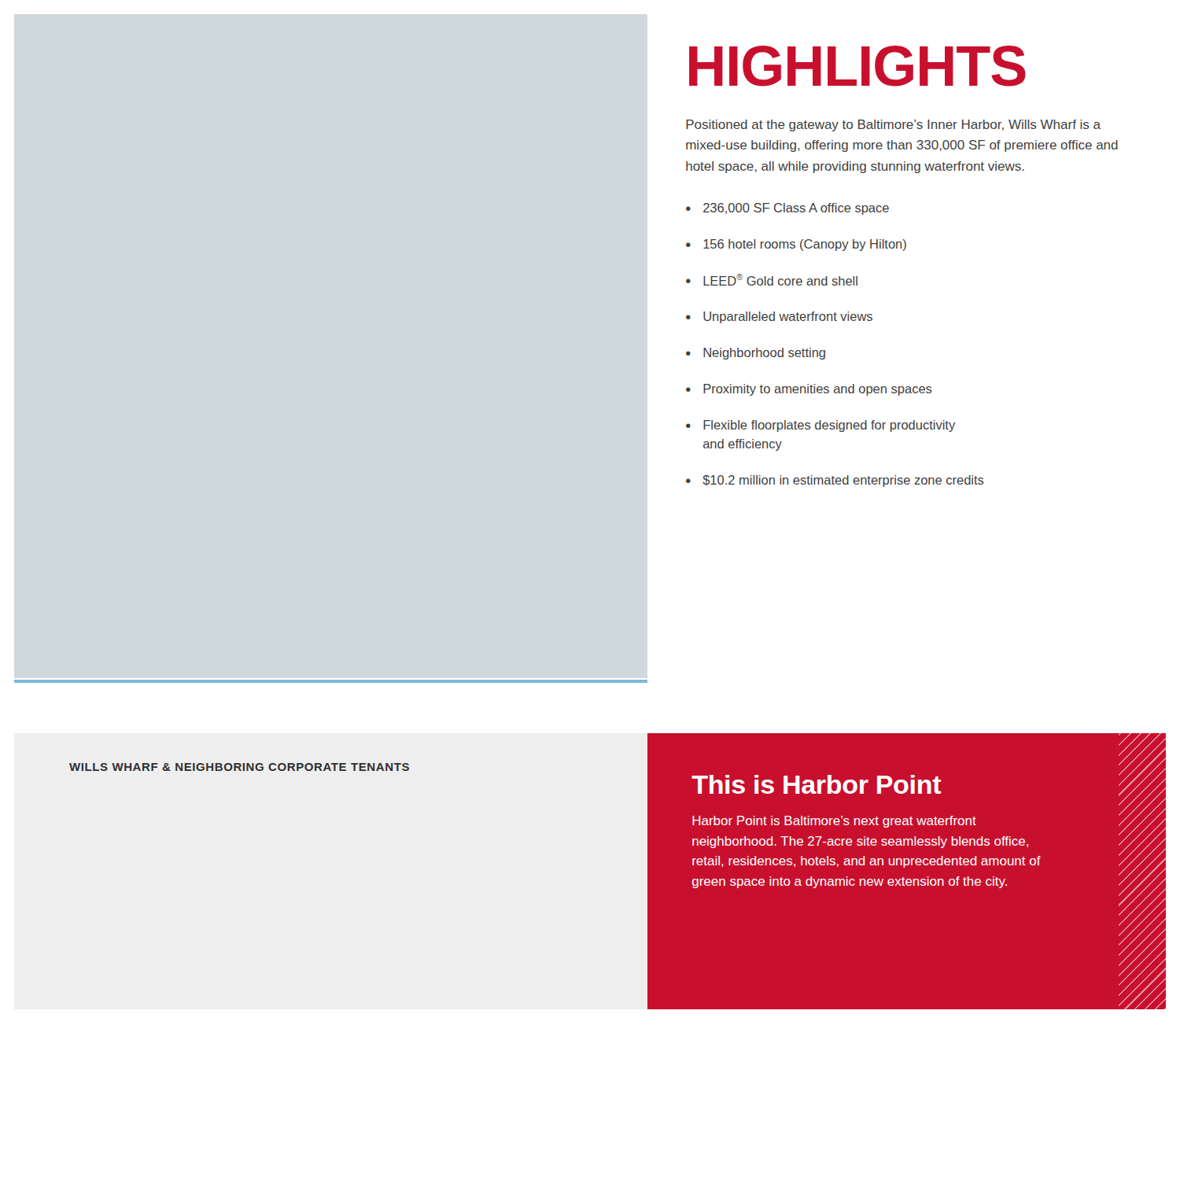HIGHLIGHTS
Positioned at the gateway to Baltimore’s Inner Harbor, Wills Wharf is a mixed-use building, offering more than 330,000 SF of premiere office and hotel space, all while providing stunning waterfront views.
236,000 SF Class A office space
156 hotel rooms (Canopy by Hilton)
LEED® Gold core and shell
Unparalleled waterfront views
Neighborhood setting
Proximity to amenities and open spaces
Flexible floorplates designed for productivity
and efficiency
$10.2 million in estimated enterprise zone credits
Wills Wharf & Neighboring Corporate Tenants
This is Harbor Point
Harbor Point is Baltimore’s next great waterfront neighborhood. The 27-acre site seamlessly blends office, retail, residences, hotels, and an unprecedented amount of green space into a dynamic new extension of the city.